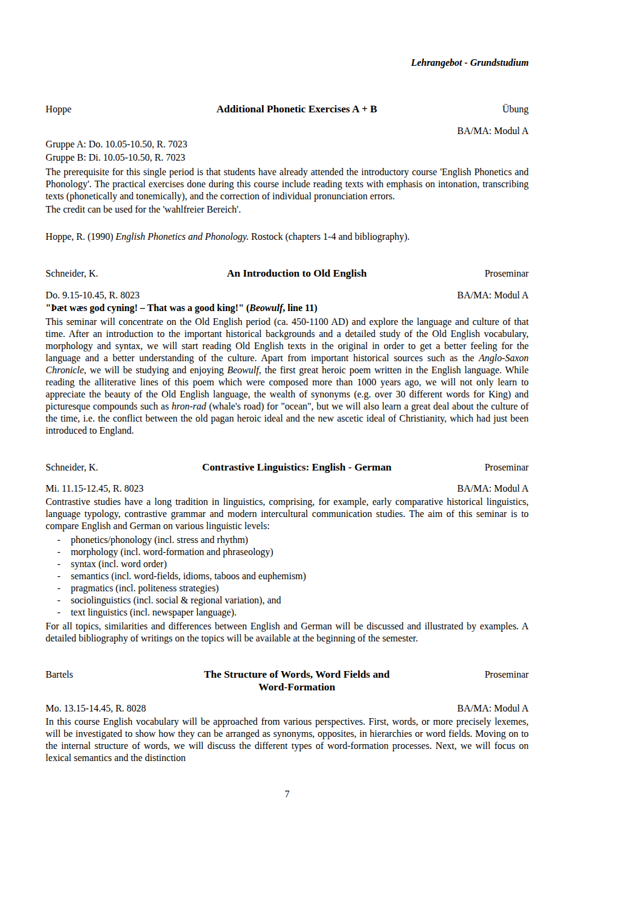Lehrangebot - Grundstudium
Hoppe
Additional Phonetic Exercises A + B
Übung
BA/MA: Modul A
Gruppe A: Do. 10.05-10.50, R. 7023
Gruppe B: Di. 10.05-10.50, R. 7023
The prerequisite for this single period is that students have already attended the introductory course 'English Phonetics and Phonology'. The practical exercises done during this course include reading texts with emphasis on intonation, transcribing texts (phonetically and tonemically), and the correction of individual pronunciation errors.
The credit can be used for the 'wahlfreier Bereich'.
Hoppe, R. (1990) English Phonetics and Phonology. Rostock (chapters 1-4 and bibliography).
Schneider, K.
An Introduction to Old English
Proseminar
Do. 9.15-10.45, R. 8023
BA/MA: Modul A
"Þæt wæs god cyning! – That was a good king!" (Beowulf, line 11)
This seminar will concentrate on the Old English period (ca. 450-1100 AD) and explore the language and culture of that time. After an introduction to the important historical backgrounds and a detailed study of the Old English vocabulary, morphology and syntax, we will start reading Old English texts in the original in order to get a better feeling for the language and a better understanding of the culture. Apart from important historical sources such as the Anglo-Saxon Chronicle, we will be studying and enjoying Beowulf, the first great heroic poem written in the English language. While reading the alliterative lines of this poem which were composed more than 1000 years ago, we will not only learn to appreciate the beauty of the Old English language, the wealth of synonyms (e.g. over 30 different words for King) and picturesque compounds such as hron-rad (whale's road) for "ocean", but we will also learn a great deal about the culture of the time, i.e. the conflict between the old pagan heroic ideal and the new ascetic ideal of Christianity, which had just been introduced to England.
Schneider, K.
Contrastive Linguistics: English - German
Proseminar
Mi. 11.15-12.45, R. 8023
BA/MA: Modul A
Contrastive studies have a long tradition in linguistics, comprising, for example, early comparative historical linguistics, language typology, contrastive grammar and modern intercultural communication studies. The aim of this seminar is to compare English and German on various linguistic levels:
phonetics/phonology (incl. stress and rhythm)
morphology (incl. word-formation and phraseology)
syntax (incl. word order)
semantics (incl. word-fields, idioms, taboos and euphemism)
pragmatics (incl. politeness strategies)
sociolinguistics (incl. social & regional variation), and
text linguistics (incl. newspaper language).
For all topics, similarities and differences between English and German will be discussed and illustrated by examples. A detailed bibliography of writings on the topics will be available at the beginning of the semester.
Bartels
The Structure of Words, Word Fields and
Word-Formation
Proseminar
Mo. 13.15-14.45, R. 8028
BA/MA: Modul A
In this course English vocabulary will be approached from various perspectives. First, words, or more precisely lexemes, will be investigated to show how they can be arranged as synonyms, opposites, in hierarchies or word fields. Moving on to the internal structure of words, we will discuss the different types of word-formation processes. Next, we will focus on lexical semantics and the distinction
7